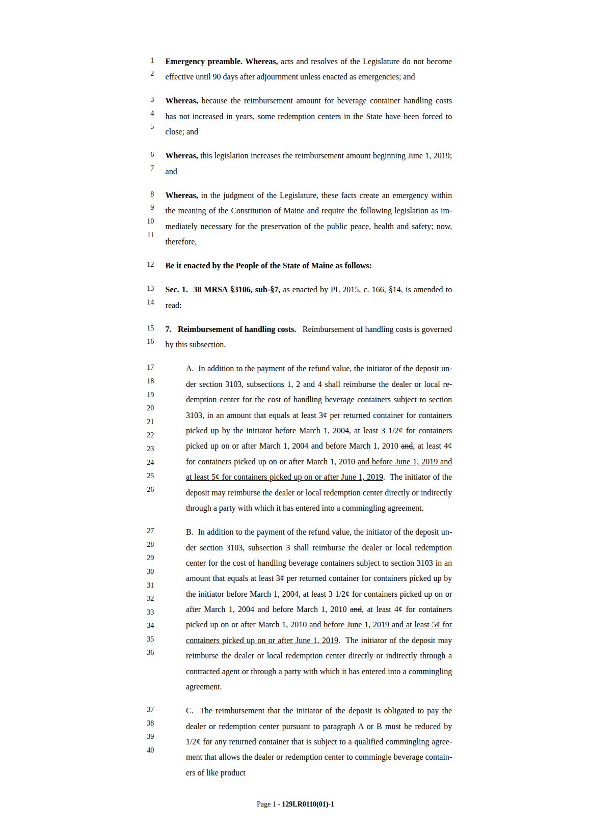1 2
Emergency preamble. Whereas, acts and resolves of the Legislature do not become effective until 90 days after adjournment unless enacted as emergencies; and
3 4 5
Whereas, because the reimbursement amount for beverage container handling costs has not increased in years, some redemption centers in the State have been forced to close; and
6 7
Whereas, this legislation increases the reimbursement amount beginning June 1, 2019; and
8 9 10 11
Whereas, in the judgment of the Legislature, these facts create an emergency within the meaning of the Constitution of Maine and require the following legislation as immediately necessary for the preservation of the public peace, health and safety; now, therefore,
12
Be it enacted by the People of the State of Maine as follows:
13 14
Sec. 1. 38 MRSA §3106, sub-§7, as enacted by PL 2015, c. 166, §14, is amended to read:
15 16
7. Reimbursement of handling costs. Reimbursement of handling costs is governed by this subsection.
17 18 19 20 21 22 23 24 25 26
A. In addition to the payment of the refund value, the initiator of the deposit under section 3103, subsections 1, 2 and 4 shall reimburse the dealer or local redemption center for the cost of handling beverage containers subject to section 3103, in an amount that equals at least 3¢ per returned container for containers picked up by the initiator before March 1, 2004, at least 3 1/2¢ for containers picked up on or after March 1, 2004 and before March 1, 2010 and, at least 4¢ for containers picked up on or after March 1, 2010 and before June 1, 2019 and at least 5¢ for containers picked up on or after June 1, 2019. The initiator of the deposit may reimburse the dealer or local redemption center directly or indirectly through a party with which it has entered into a commingling agreement.
27 28 29 30 31 32 33 34 35 36
B. In addition to the payment of the refund value, the initiator of the deposit under section 3103, subsection 3 shall reimburse the dealer or local redemption center for the cost of handling beverage containers subject to section 3103 in an amount that equals at least 3¢ per returned container for containers picked up by the initiator before March 1, 2004, at least 3 1/2¢ for containers picked up on or after March 1, 2004 and before March 1, 2010 and, at least 4¢ for containers picked up on or after March 1, 2010 and before June 1, 2019 and at least 5¢ for containers picked up on or after June 1, 2019. The initiator of the deposit may reimburse the dealer or local redemption center directly or indirectly through a contracted agent or through a party with which it has entered into a commingling agreement.
37 38 39 40
C. The reimbursement that the initiator of the deposit is obligated to pay the dealer or redemption center pursuant to paragraph A or B must be reduced by 1/2¢ for any returned container that is subject to a qualified commingling agreement that allows the dealer or redemption center to commingle beverage containers of like product
Page 1 - 129LR0110(01)-1